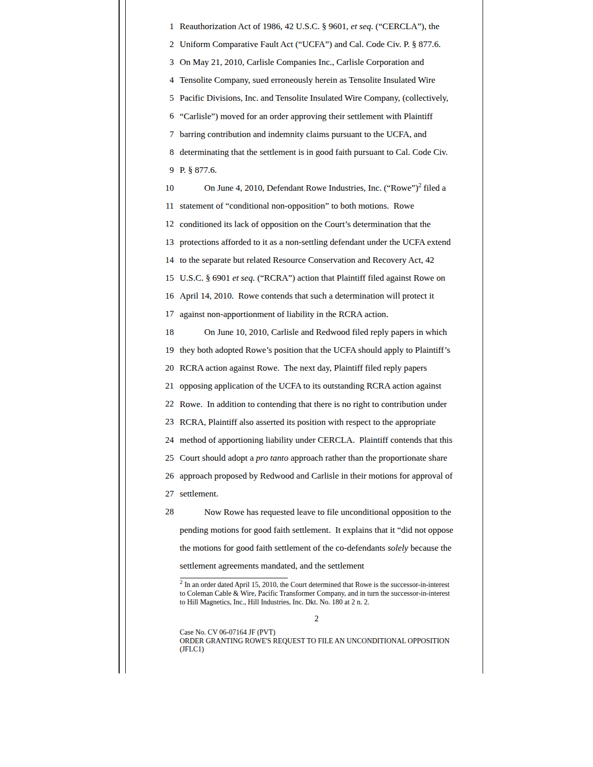1
2
3
4
5
6
7
8
9
10
11
12
13
14
15
16
17
18
19
20
21
22
23
24
25
26
27
28
Reauthorization Act of 1986, 42 U.S.C. § 9601, et seq. (“CERCLA”), the Uniform Comparative Fault Act (“UCFA”) and Cal. Code Civ. P. § 877.6. On May 21, 2010, Carlisle Companies Inc., Carlisle Corporation and Tensolite Company, sued erroneously herein as Tensolite Insulated Wire Pacific Divisions, Inc. and Tensolite Insulated Wire Company, (collectively, “Carlisle”) moved for an order approving their settlement with Plaintiff barring contribution and indemnity claims pursuant to the UCFA, and determinating that the settlement is in good faith pursuant to Cal. Code Civ. P. § 877.6.
On June 4, 2010, Defendant Rowe Industries, Inc. (“Rowe”)2 filed a statement of “conditional non-opposition” to both motions. Rowe conditioned its lack of opposition on the Court’s determination that the protections afforded to it as a non-settling defendant under the UCFA extend to the separate but related Resource Conservation and Recovery Act, 42 U.S.C. § 6901 et seq. (“RCRA”) action that Plaintiff filed against Rowe on April 14, 2010. Rowe contends that such a determination will protect it against non-apportionment of liability in the RCRA action.
On June 10, 2010, Carlisle and Redwood filed reply papers in which they both adopted Rowe’s position that the UCFA should apply to Plaintiff’s RCRA action against Rowe. The next day, Plaintiff filed reply papers opposing application of the UCFA to its outstanding RCRA action against Rowe. In addition to contending that there is no right to contribution under RCRA, Plaintiff also asserted its position with respect to the appropriate method of apportioning liability under CERCLA. Plaintiff contends that this Court should adopt a pro tanto approach rather than the proportionate share approach proposed by Redwood and Carlisle in their motions for approval of settlement.
Now Rowe has requested leave to file unconditional opposition to the pending motions for good faith settlement. It explains that it “did not oppose the motions for good faith settlement of the co-defendants solely because the settlement agreements mandated, and the settlement
2 In an order dated April 15, 2010, the Court determined that Rowe is the successor-in-interest to Coleman Cable & Wire, Pacific Transformer Company, and in turn the successor-in-interest to Hill Magnetics, Inc., Hill Industries, Inc. Dkt. No. 180 at 2 n. 2.
2
Case No. CV 06-07164 JF (PVT)
ORDER GRANTING ROWE'S REQUEST TO FILE AN UNCONDITIONAL OPPOSITION
(JFLC1)